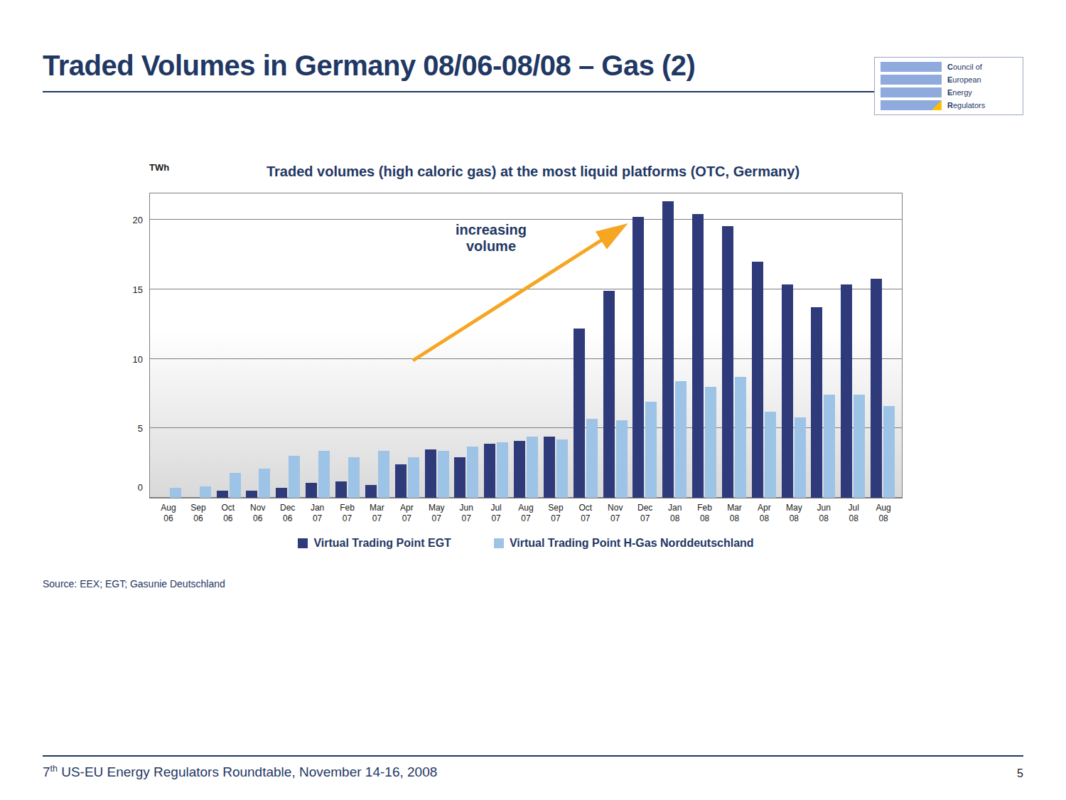Council of
European
Energy
Regulators
Traded Volumes in Germany 08/06-08/08 – Gas (2)
TWh
Traded volumes (high caloric gas) at the most liquid platforms (OTC, Germany)
0
5
10
15
20
increasing
volume
Aug
06
Sep
06
Oct
06
Nov
06
Dec
06
Jan
07
Feb
07
Mar
07
Apr
07
May
07
Jun
07
Jul
07
Aug
07
Sep
07
Oct
07
Nov
07
Dec
07
Jan
08
Feb
08
Mar
08
Apr
08
May
08
Jun
08
Jul
08
Aug
08
Virtual Trading Point EGT
Virtual Trading Point H-Gas Norddeutschland
Source: EEX; EGT; Gasunie Deutschland
7th US-EU Energy Regulators Roundtable, November 14-16, 2008
5